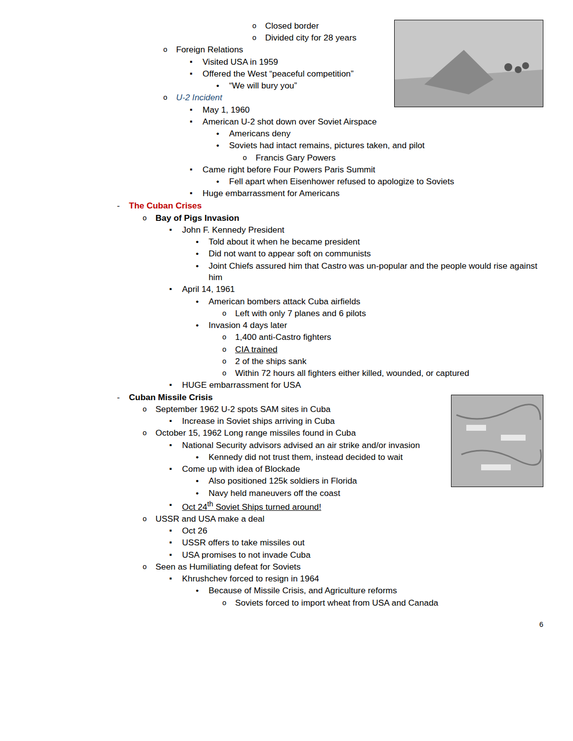Closed border
Divided city for 28 years
Foreign Relations
Visited USA in 1959
Offered the West “peaceful competition”
“We will bury you”
U-2 Incident
May 1, 1960
American U-2 shot down over Soviet Airspace
Americans deny
Soviets had intact remains, pictures taken, and pilot
Francis Gary Powers
Came right before Four Powers Paris Summit
Fell apart when Eisenhower refused to apologize to Soviets
Huge embarrassment for Americans
The Cuban Crises
Bay of Pigs Invasion
John F. Kennedy President
Told about it when he became president
Did not want to appear soft on communists
Joint Chiefs assured him that Castro was un-popular and the people would rise against him
April 14, 1961
American bombers attack Cuba airfields
Left with only 7 planes and 6 pilots
Invasion 4 days later
1,400 anti-Castro fighters
CIA trained
2 of the ships sank
Within 72 hours all fighters either killed, wounded, or captured
HUGE embarrassment for USA
Cuban Missile Crisis
September 1962 U-2 spots SAM sites in Cuba
Increase in Soviet ships arriving in Cuba
October 15, 1962 Long range missiles found in Cuba
National Security advisors advised an air strike and/or invasion
Kennedy did not trust them, instead decided to wait
Come up with idea of Blockade
Also positioned 125k soldiers in Florida
Navy held maneuvers off the coast
Oct 24th Soviet Ships turned around!
USSR and USA make a deal
Oct 26
USSR offers to take missiles out
USA promises to not invade Cuba
Seen as Humiliating defeat for Soviets
Khrushchev forced to resign in 1964
Because of Missile Crisis, and Agriculture reforms
Soviets forced to import wheat from USA and Canada
6